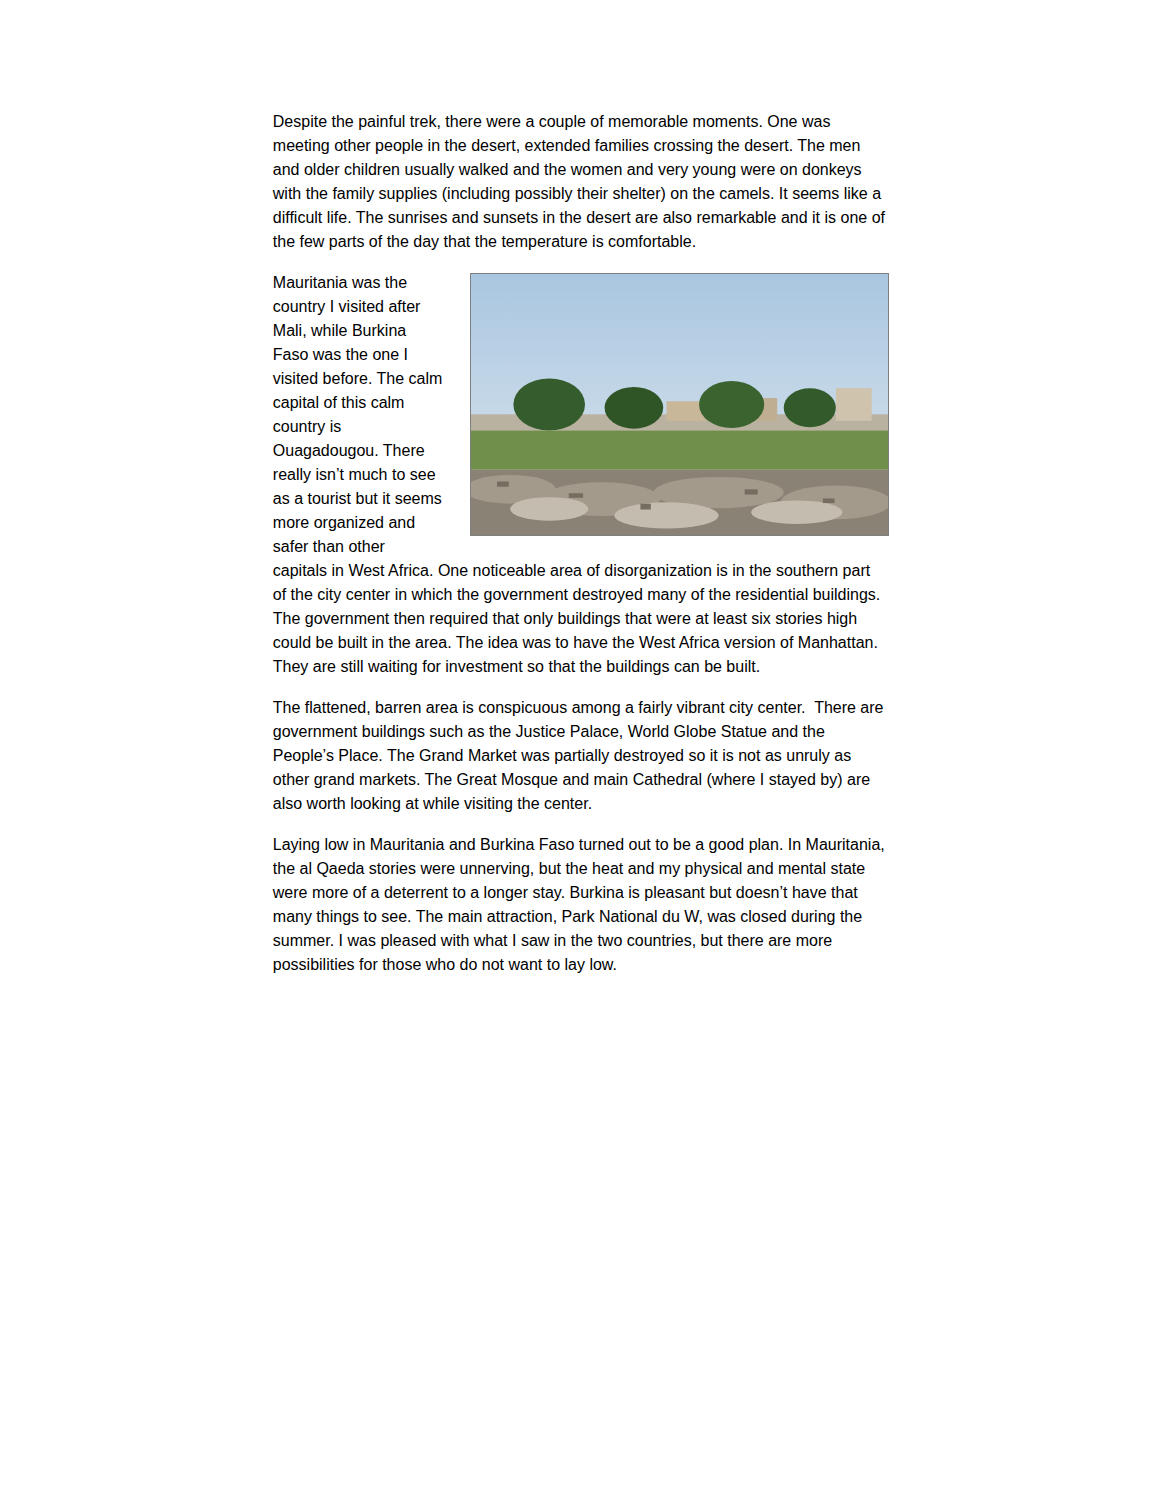Despite the painful trek, there were a couple of memorable moments. One was meeting other people in the desert, extended families crossing the desert. The men and older children usually walked and the women and very young were on donkeys with the family supplies (including possibly their shelter) on the camels. It seems like a difficult life. The sunrises and sunsets in the desert are also remarkable and it is one of the few parts of the day that the temperature is comfortable.
Mauritania was the country I visited after Mali, while Burkina Faso was the one I visited before. The calm capital of this calm country is Ouagadougou. There really isn’t much to see as a tourist but it seems more organized and safer than other capitals in West Africa. One noticeable area of disorganization is in the southern part of the city center in which the government destroyed many of the residential buildings. The government then required that only buildings that were at least six stories high could be built in the area. The idea was to have the West Africa version of Manhattan. They are still waiting for investment so that the buildings can be built.
The flattened, barren area is conspicuous among a fairly vibrant city center. There are government buildings such as the Justice Palace, World Globe Statue and the People’s Place. The Grand Market was partially destroyed so it is not as unruly as other grand markets. The Great Mosque and main Cathedral (where I stayed by) are also worth looking at while visiting the center.
Laying low in Mauritania and Burkina Faso turned out to be a good plan. In Mauritania, the al Qaeda stories were unnerving, but the heat and my physical and mental state were more of a deterrent to a longer stay. Burkina is pleasant but doesn’t have that many things to see. The main attraction, Park National du W, was closed during the summer. I was pleased with what I saw in the two countries, but there are more possibilities for those who do not want to lay low.